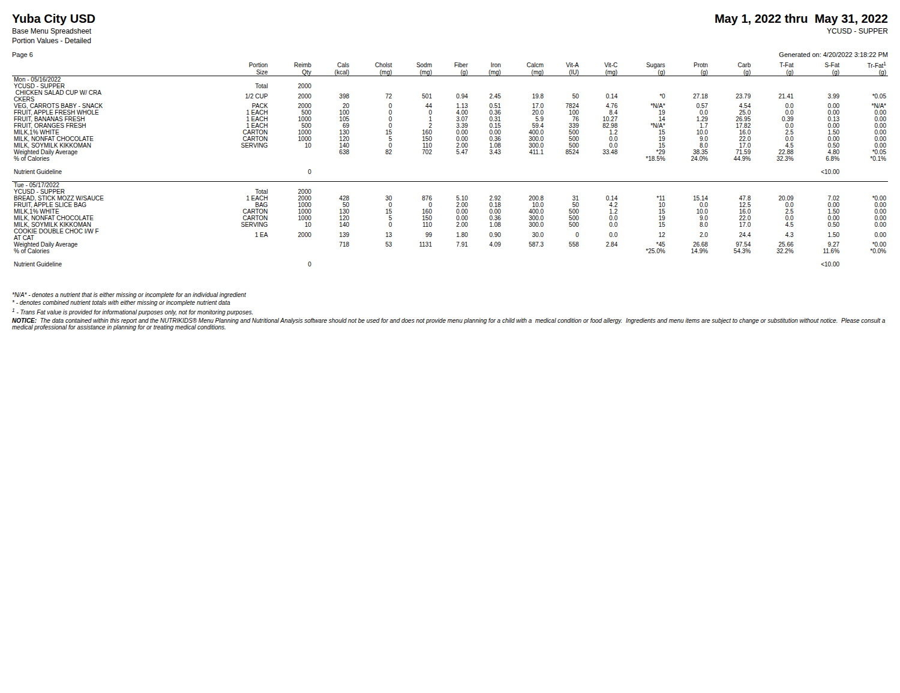Yuba City USD
May 1, 2022 thru May 31, 2022
Base Menu Spreadsheet
YCUSD - SUPPER
Portion Values - Detailed
Page 6
Generated on: 4/20/2022 3:18:22 PM
| | Portion | Reimb | Cals | Cholst | Sodm | Fiber | Iron | Calcm | Vit-A | Vit-C | Sugars | Protn | Carb | T-Fat | S-Fat | Tr-Fat 1 |
| --- | --- | --- | --- | --- | --- | --- | --- | --- | --- | --- | --- | --- | --- | --- | --- | --- |
| | Size | Qty | (kcal) | (mg) | (mg) | (g) | (mg) | (mg) | (IU) | (mg) | (g) | (g) | (g) | (g) | (g) | (g) |
| Mon - 05/16/2022 | | | | | | | | | | | | | | | | |
| YCUSD - SUPPER | Total | 2000 | | | | | | | | | | | | | | |
| CHICKEN SALAD CUP W/ CRA CKERS | 1/2 CUP | 2000 | 398 | 72 | 501 | 0.94 | 2.45 | 19.8 | 50 | 0.14 | *0 | 27.18 | 23.79 | 21.41 | 3.99 | *0.05 |
| VEG, CARROTS BABY - SNACK | PACK | 2000 | 20 | 0 | 44 | 1.13 | 0.51 | 17.0 | 7824 | 4.76 | *N/A* | 0.57 | 4.54 | 0.0 | 0.00 | *N/A* |
| FRUIT, APPLE FRESH WHOLE | 1 EACH | 500 | 100 | 0 | 0 | 4.00 | 0.36 | 20.0 | 100 | 8.4 | 19 | 0.0 | 25.0 | 0.0 | 0.00 | 0.00 |
| FRUIT, BANANAS FRESH | 1 EACH | 1000 | 105 | 0 | 1 | 3.07 | 0.31 | 5.9 | 76 | 10.27 | 14 | 1.29 | 26.95 | 0.39 | 0.13 | 0.00 |
| FRUIT, ORANGES FRESH | 1 EACH | 500 | 69 | 0 | 2 | 3.39 | 0.15 | 59.4 | 339 | 82.98 | *N/A* | 1.7 | 17.82 | 0.0 | 0.00 | 0.00 |
| MILK,1% WHITE | CARTON | 1000 | 130 | 15 | 160 | 0.00 | 0.00 | 400.0 | 500 | 1.2 | 15 | 10.0 | 16.0 | 2.5 | 1.50 | 0.00 |
| MILK, NONFAT CHOCOLATE | CARTON | 1000 | 120 | 5 | 150 | 0.00 | 0.36 | 300.0 | 500 | 0.0 | 19 | 9.0 | 22.0 | 0.0 | 0.00 | 0.00 |
| MILK, SOYMILK KIKKOMAN | SERVING | 10 | 140 | 0 | 110 | 2.00 | 1.08 | 300.0 | 500 | 0.0 | 15 | 8.0 | 17.0 | 4.5 | 0.50 | 0.00 |
| Weighted Daily Average | | | 638 | 82 | 702 | 5.47 | 3.43 | 411.1 | 8524 | 33.48 | *29 | 38.35 | 71.59 | 22.88 | 4.80 | *0.05 |
| % of Calories | | | | | | | | | | | *18.5% | 24.0% | 44.9% | 32.3% | 6.8% | *0.1% |
| Nutrient Guideline | | 0 | | | | | | | | | | | | | <10.00 | |
| Tue - 05/17/2022 | | | | | | | | | | | | | | | | |
| YCUSD - SUPPER | Total | 2000 | | | | | | | | | | | | | | |
| BREAD, STICK MOZZ W/SAUCE | 1 EACH | 2000 | 428 | 30 | 876 | 5.10 | 2.92 | 200.8 | 31 | 0.14 | *11 | 15.14 | 47.8 | 20.09 | 7.02 | *0.00 |
| FRUIT, APPLE SLICE BAG | BAG | 1000 | 50 | 0 | 0 | 2.00 | 0.18 | 10.0 | 50 | 4.2 | 10 | 0.0 | 12.5 | 0.0 | 0.00 | 0.00 |
| MILK,1% WHITE | CARTON | 1000 | 130 | 15 | 160 | 0.00 | 0.00 | 400.0 | 500 | 1.2 | 15 | 10.0 | 16.0 | 2.5 | 1.50 | 0.00 |
| MILK, NONFAT CHOCOLATE | CARTON | 1000 | 120 | 5 | 150 | 0.00 | 0.36 | 300.0 | 500 | 0.0 | 19 | 9.0 | 22.0 | 0.0 | 0.00 | 0.00 |
| MILK, SOYMILK KIKKOMAN | SERVING | 10 | 140 | 0 | 110 | 2.00 | 1.08 | 300.0 | 500 | 0.0 | 15 | 8.0 | 17.0 | 4.5 | 0.50 | 0.00 |
| COOKIE DOUBLE CHOC I/W F AT CAT | 1 EA | 2000 | 139 | 13 | 99 | 1.80 | 0.90 | 30.0 | 0 | 0.0 | 12 | 2.0 | 24.4 | 4.3 | 1.50 | 0.00 |
| Weighted Daily Average | | | 718 | 53 | 1131 | 7.91 | 4.09 | 587.3 | 558 | 2.84 | *45 | 26.68 | 97.54 | 25.66 | 9.27 | *0.00 |
| % of Calories | | | | | | | | | | | *25.0% | 14.9% | 54.3% | 32.2% | 11.6% | *0.0% |
| Nutrient Guideline | | 0 | | | | | | | | | | | | | <10.00 | |
*N/A* - denotes a nutrient that is either missing or incomplete for an individual ingredient
* - denotes combined nutrient totals with either missing or incomplete nutrient data
1 - Trans Fat value is provided for informational purposes only, not for monitoring purposes.
NOTICE: The data contained within this report and the NUTRIKIDS® Menu Planning and Nutritional Analysis software should not be used for and does not provide menu planning for a child with a medical condition or food allergy. Ingredients and menu items are subject to change or substitution without notice. Please consult a medical professional for assistance in planning for or treating medical conditions.